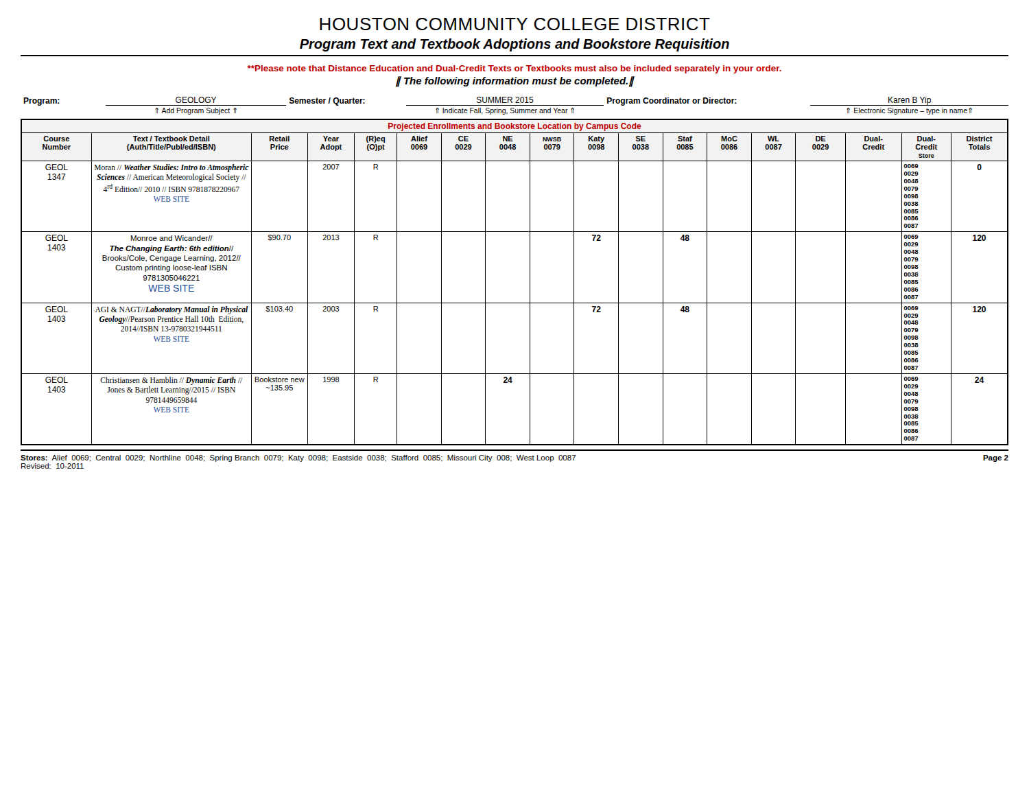HOUSTON COMMUNITY COLLEGE DISTRICT
Program Text and Textbook Adoptions and Bookstore Requisition
**Please note that Distance Education and Dual-Credit Texts or Textbooks must also be included separately in your order.
∥ The following information must be completed.∥
| Program: | GEOLOGY | Semester / Quarter: | SUMMER 2015 | Program Coordinator or Director: | Karen B Yip |
| | ⇑ Add Program Subject ⇑ | | ⇑ Indicate Fall, Spring, Summer and Year ⇑ | | ⇑ Electronic Signature – type in name⇑ |
| Projected Enrollments and Bookstore Location by Campus Code |
| Course Number | Text / Textbook Detail (Auth/Title/Publ/ed/ISBN) | Retail Price | Year Adopt | (R)eq (O)pt | Alief 0069 | CE 0029 | NE 0048 | NWSB 0079 | Katy 0098 | SE 0038 | Staf 0085 | MoC 0086 | WL 0087 | DE 0029 | Dual- Credit | Dual- Credit Store | District Totals |
| GEOL 1347 | Moran // Weather Studies: Intro to Atmospheric Sciences // American Meteorological Society // 4 rd Edition// 2010 // ISBN 9781878220967 WEB SITE | | 2007 | R | | | | | | | | | | | | 0069 0029 0048 0079 0098 0038 0085 0086 0087 | 0 |
| GEOL 1403 | Monroe and Wicander// The Changing Earth: 6th edition // Brooks/Cole, Cengage Learning, 2012// Custom printing loose-leaf ISBN 9781305046221 WEB SITE | $90.70 | 2013 | R | | | | | 72 | | 48 | | | | | 0069 0029 0048 0079 0098 0038 0085 0086 0087 | 120 |
| GEOL 1403 | AGI & NAGT// Laboratory Manual in Physical Geology //Pearson Prentice Hall 10th Edition, 2014//ISBN 13-9780321944511 WEB SITE | $103.40 | 2003 | R | | | | | 72 | | 48 | | | | | 0069 0029 0048 0079 0098 0038 0085 0086 0087 | 120 |
| GEOL 1403 | Christiansen & Hamblin // Dynamic Earth // Jones & Bartlett Learning//2015 // ISBN 9781449659844 WEB SITE | Bookstore new ~135.95 | 1998 | R | | | 24 | | | | | | | | | 0069 0029 0048 0079 0098 0038 0085 0086 0087 | 24 |
Page 2 Stores: Alief 0069; Central 0029; Northline 0048; Spring Branch 0079; Katy 0098; Eastside 0038; Stafford 0085; Missouri City 008; West Loop 0087
Revised: 10-2011